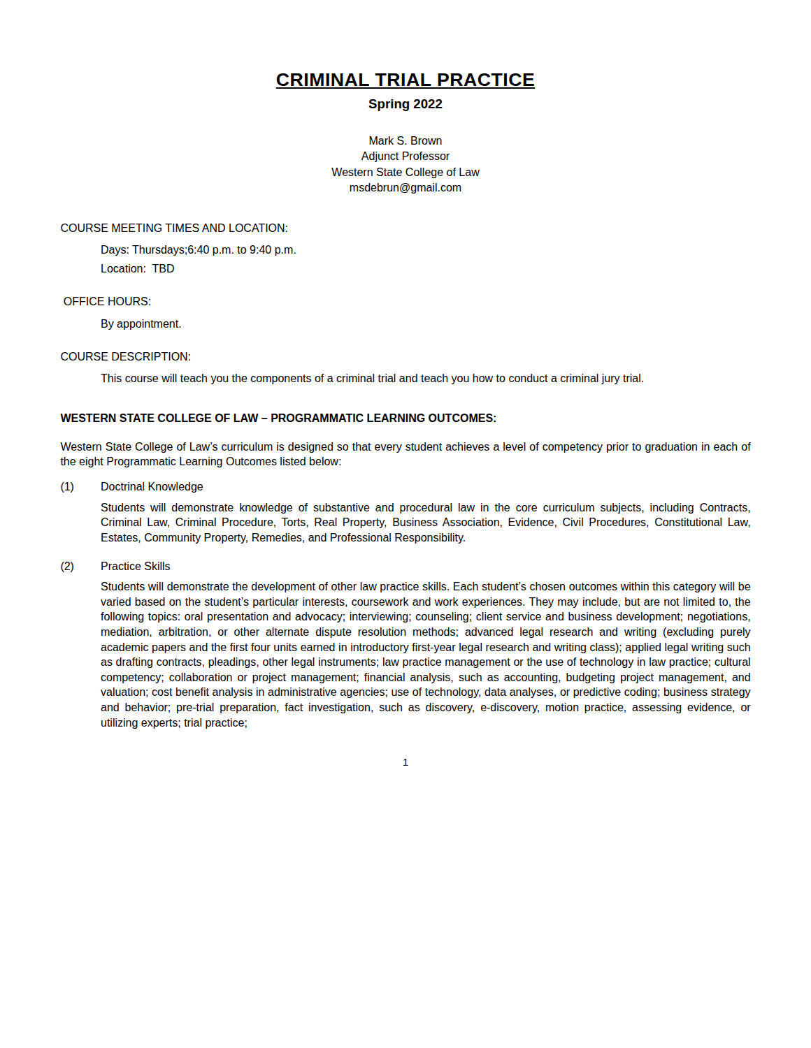CRIMINAL TRIAL PRACTICE
Spring 2022
Mark S. Brown
Adjunct Professor
Western State College of Law
msdebrun@gmail.com
COURSE MEETING TIMES AND LOCATION:
Days: Thursdays;6:40 p.m. to 9:40 p.m.
Location: TBD
OFFICE HOURS:
By appointment.
COURSE DESCRIPTION:
This course will teach you the components of a criminal trial and teach you how to conduct a criminal jury trial.
WESTERN STATE COLLEGE OF LAW – PROGRAMMATIC LEARNING OUTCOMES:
Western State College of Law’s curriculum is designed so that every student achieves a level of competency prior to graduation in each of the eight Programmatic Learning Outcomes listed below:
(1)
Doctrinal Knowledge
Students will demonstrate knowledge of substantive and procedural law in the core curriculum subjects, including Contracts, Criminal Law, Criminal Procedure, Torts, Real Property, Business Association, Evidence, Civil Procedures, Constitutional Law, Estates, Community Property, Remedies, and Professional Responsibility.
(2)
Practice Skills
Students will demonstrate the development of other law practice skills. Each student’s chosen outcomes within this category will be varied based on the student’s particular interests, coursework and work experiences. They may include, but are not limited to, the following topics: oral presentation and advocacy; interviewing; counseling; client service and business development; negotiations, mediation, arbitration, or other alternate dispute resolution methods; advanced legal research and writing (excluding purely academic papers and the first four units earned in introductory first-year legal research and writing class); applied legal writing such as drafting contracts, pleadings, other legal instruments; law practice management or the use of technology in law practice; cultural competency; collaboration or project management; financial analysis, such as accounting, budgeting project management, and valuation; cost benefit analysis in administrative agencies; use of technology, data analyses, or predictive coding; business strategy and behavior; pre-trial preparation, fact investigation, such as discovery, e-discovery, motion practice, assessing evidence, or utilizing experts; trial practice;
1